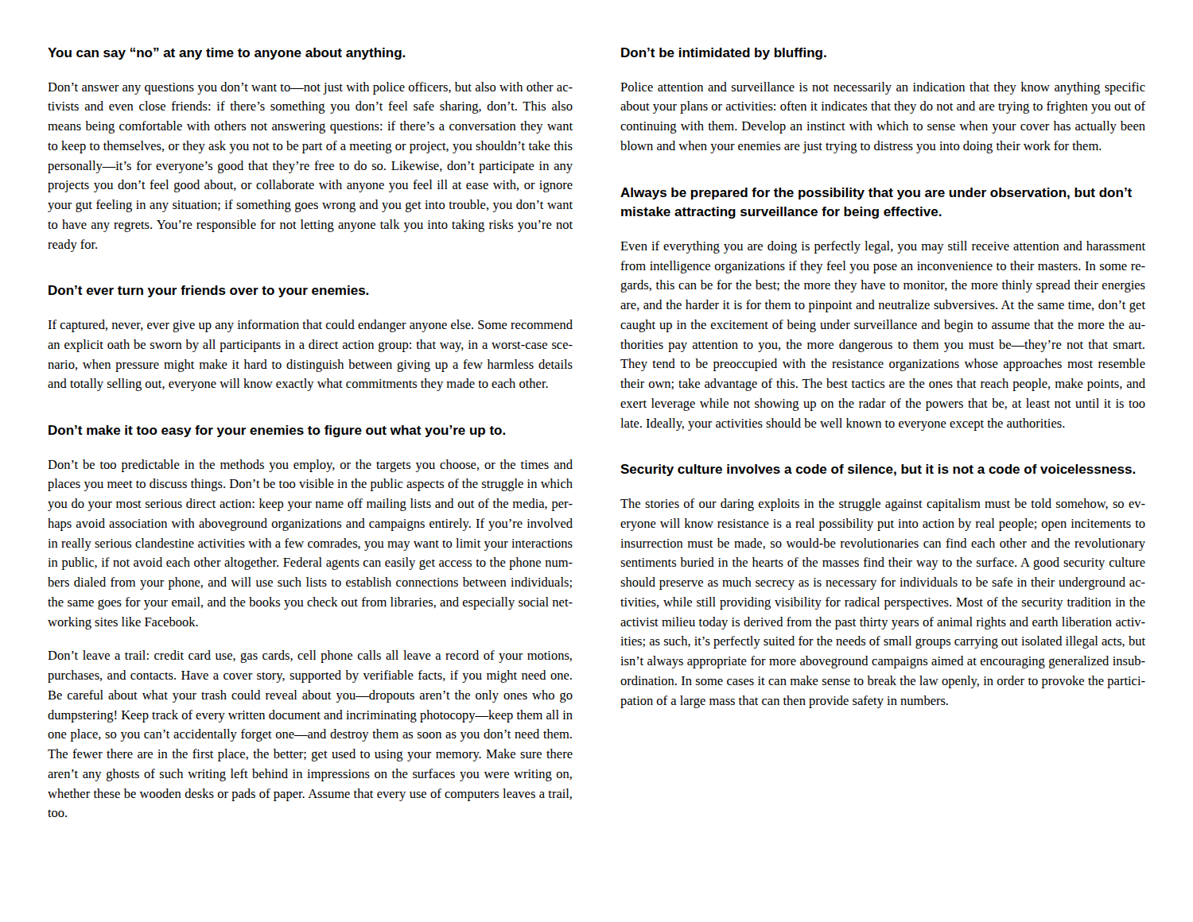You can say “no” at any time to anyone about anything.
Don’t answer any questions you don’t want to—not just with police officers, but also with other activists and even close friends: if there’s something you don’t feel safe sharing, don’t. This also means being comfortable with others not answering questions: if there’s a conversation they want to keep to themselves, or they ask you not to be part of a meeting or project, you shouldn’t take this personally—it’s for everyone’s good that they’re free to do so. Likewise, don’t participate in any projects you don’t feel good about, or collaborate with anyone you feel ill at ease with, or ignore your gut feeling in any situation; if something goes wrong and you get into trouble, you don’t want to have any regrets. You’re responsible for not letting anyone talk you into taking risks you’re not ready for.
Don’t ever turn your friends over to your enemies.
If captured, never, ever give up any information that could endanger anyone else. Some recommend an explicit oath be sworn by all participants in a direct action group: that way, in a worst-case scenario, when pressure might make it hard to distinguish between giving up a few harmless details and totally selling out, everyone will know exactly what commitments they made to each other.
Don’t make it too easy for your enemies to figure out what you’re up to.
Don’t be too predictable in the methods you employ, or the targets you choose, or the times and places you meet to discuss things. Don’t be too visible in the public aspects of the struggle in which you do your most serious direct action: keep your name off mailing lists and out of the media, perhaps avoid association with aboveground organizations and campaigns entirely. If you’re involved in really serious clandestine activities with a few comrades, you may want to limit your interactions in public, if not avoid each other altogether. Federal agents can easily get access to the phone numbers dialed from your phone, and will use such lists to establish connections between individuals; the same goes for your email, and the books you check out from libraries, and especially social networking sites like Facebook.
Don’t leave a trail: credit card use, gas cards, cell phone calls all leave a record of your motions, purchases, and contacts. Have a cover story, supported by verifiable facts, if you might need one. Be careful about what your trash could reveal about you—dropouts aren’t the only ones who go dumpstering! Keep track of every written document and incriminating photocopy—keep them all in one place, so you can’t accidentally forget one—and destroy them as soon as you don’t need them. The fewer there are in the first place, the better; get used to using your memory. Make sure there aren’t any ghosts of such writing left behind in impressions on the surfaces you were writing on, whether these be wooden desks or pads of paper. Assume that every use of computers leaves a trail, too.
Don’t be intimidated by bluffing.
Police attention and surveillance is not necessarily an indication that they know anything specific about your plans or activities: often it indicates that they do not and are trying to frighten you out of continuing with them. Develop an instinct with which to sense when your cover has actually been blown and when your enemies are just trying to distress you into doing their work for them.
Always be prepared for the possibility that you are under observation, but don’t mistake attracting surveillance for being effective.
Even if everything you are doing is perfectly legal, you may still receive attention and harassment from intelligence organizations if they feel you pose an inconvenience to their masters. In some regards, this can be for the best; the more they have to monitor, the more thinly spread their energies are, and the harder it is for them to pinpoint and neutralize subversives. At the same time, don’t get caught up in the excitement of being under surveillance and begin to assume that the more the authorities pay attention to you, the more dangerous to them you must be—they’re not that smart. They tend to be preoccupied with the resistance organizations whose approaches most resemble their own; take advantage of this. The best tactics are the ones that reach people, make points, and exert leverage while not showing up on the radar of the powers that be, at least not until it is too late. Ideally, your activities should be well known to everyone except the authorities.
Security culture involves a code of silence, but it is not a code of voicelessness.
The stories of our daring exploits in the struggle against capitalism must be told somehow, so everyone will know resistance is a real possibility put into action by real people; open incitements to insurrection must be made, so would-be revolutionaries can find each other and the revolutionary sentiments buried in the hearts of the masses find their way to the surface. A good security culture should preserve as much secrecy as is necessary for individuals to be safe in their underground activities, while still providing visibility for radical perspectives. Most of the security tradition in the activist milieu today is derived from the past thirty years of animal rights and earth liberation activities; as such, it’s perfectly suited for the needs of small groups carrying out isolated illegal acts, but isn’t always appropriate for more aboveground campaigns aimed at encouraging generalized insubordination. In some cases it can make sense to break the law openly, in order to provoke the participation of a large mass that can then provide safety in numbers.